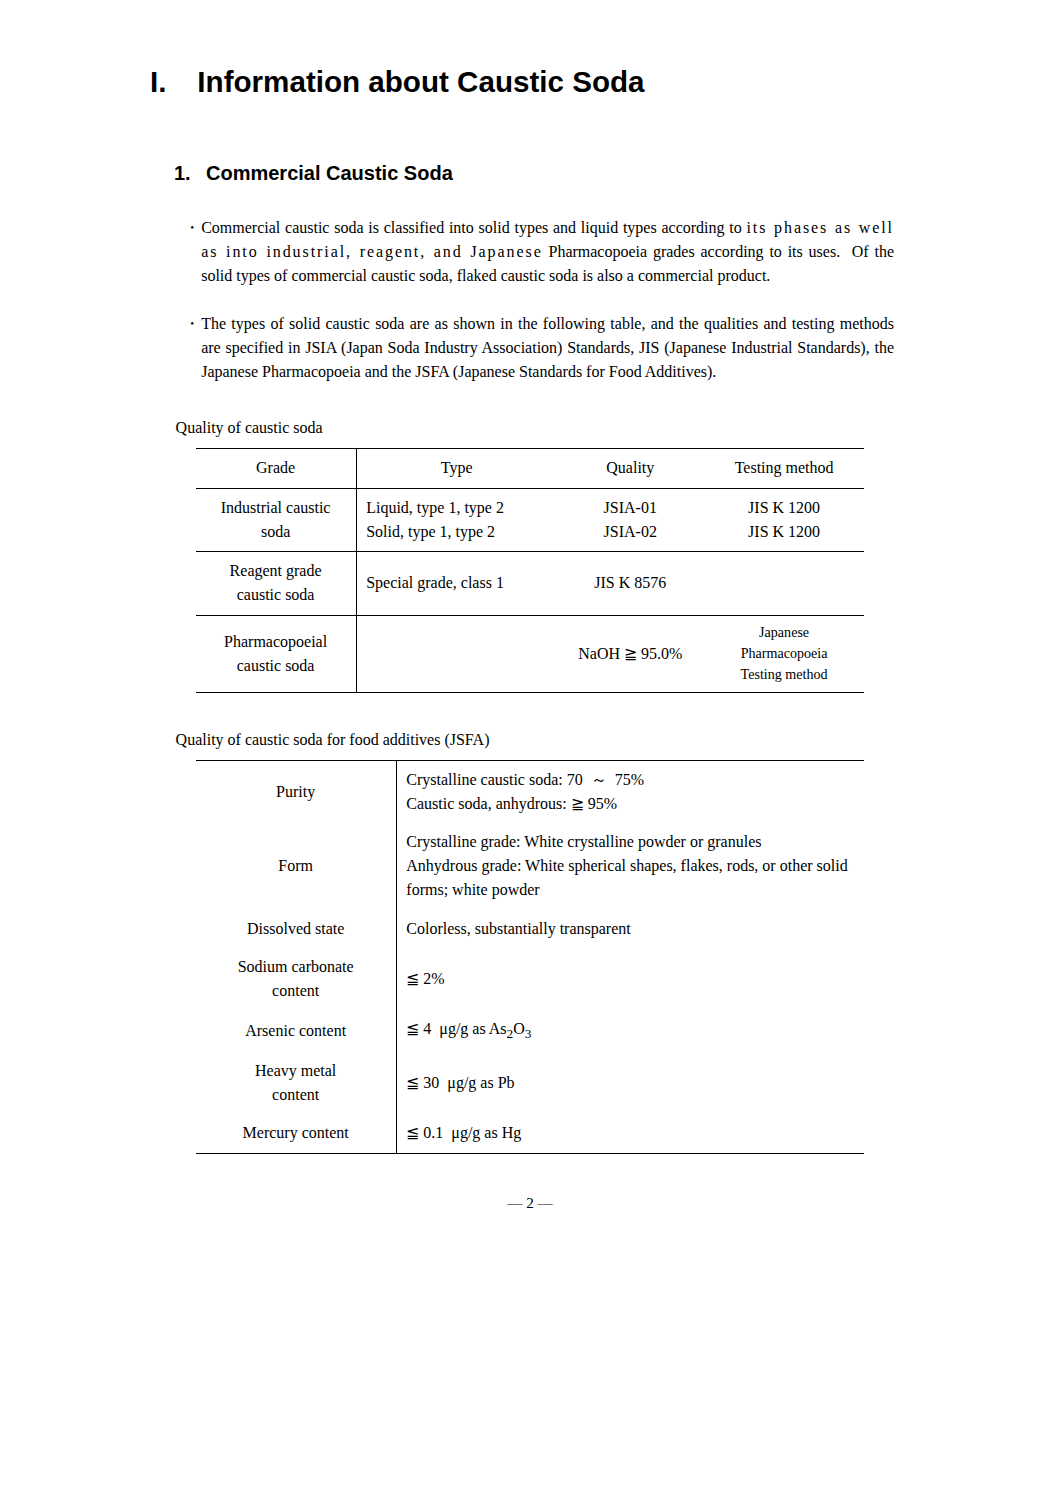I. Information about Caustic Soda
1. Commercial Caustic Soda
Commercial caustic soda is classified into solid types and liquid types according to its phases as well as into industrial, reagent, and Japanese Pharmacopoeia grades according to its uses. Of the solid types of commercial caustic soda, flaked caustic soda is also a commercial product.
The types of solid caustic soda are as shown in the following table, and the qualities and testing methods are specified in JSIA (Japan Soda Industry Association) Standards, JIS (Japanese Industrial Standards), the Japanese Pharmacopoeia and the JSFA (Japanese Standards for Food Additives).
Quality of caustic soda
| Grade | Type | Quality | Testing method |
| --- | --- | --- | --- |
| Industrial caustic | Liquid, type 1, type 2 | JSIA-01 | JIS K 1200 |
| soda | Solid, type 1, type 2 | JSIA-02 | JIS K 1200 |
| Reagent grade caustic soda | Special grade, class 1 | JIS K 8576 | |
| Pharmacopoeial caustic soda | | NaOH ≧ 95.0% | Japanese Pharmacopoeia Testing method |
Quality of caustic soda for food additives (JSFA)
| Purity | Crystalline caustic soda: 70 ～ 75% Caustic soda, anhydrous: ≧ 95% |
| Form | Crystalline grade: White crystalline powder or granules Anhydrous grade: White spherical shapes, flakes, rods, or other solid forms; white powder |
| Dissolved state | Colorless, substantially transparent |
| Sodium carbonate content | ≦ 2% |
| Arsenic content | ≦ 4 μg/g as As 2 O 3 |
| Heavy metal content | ≦ 30 μg/g as Pb |
| Mercury content | ≦ 0.1 μg/g as Hg |
— 2 —